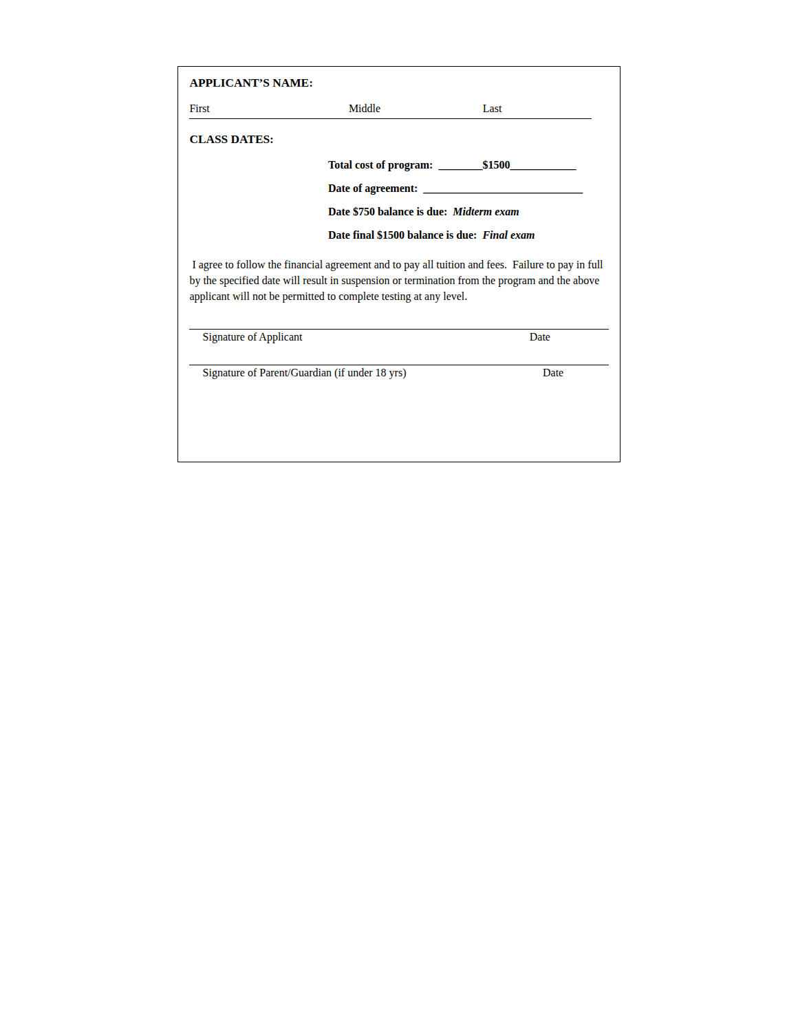APPLICANT’S NAME:
First
Middle
Last
CLASS DATES:
Total cost of program: ________$1500____________
Date of agreement: _____________________________
Date $750 balance is due: Midterm exam
Date final $1500 balance is due: Final exam
I agree to follow the financial agreement and to pay all tuition and fees. Failure to pay in full by the specified date will result in suspension or termination from the program and the above applicant will not be permitted to complete testing at any level.
Signature of Applicant
Date
Signature of Parent/Guardian (if under 18 yrs)
Date